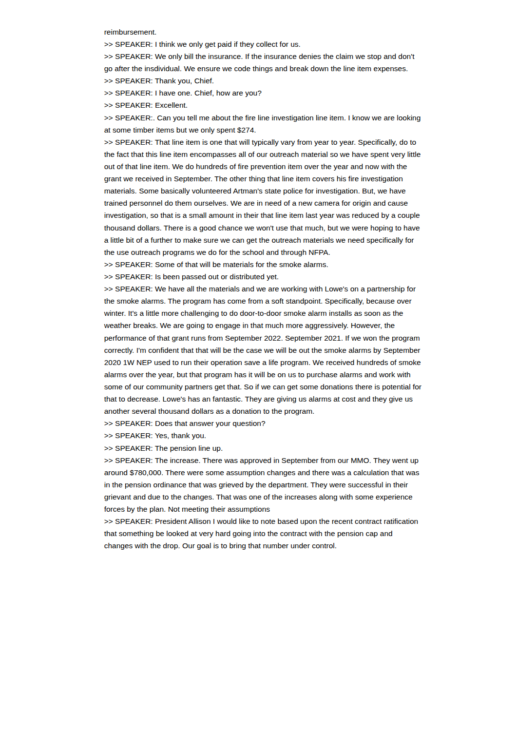reimbursement.
>> SPEAKER: I think we only get paid if they collect for us.
>> SPEAKER: We only bill the insurance. If the insurance denies the claim we stop and don't go after the insdividual. We ensure we code things and break down the line item expenses.
>> SPEAKER: Thank you, Chief.
>> SPEAKER: I have one. Chief, how are you?
>> SPEAKER: Excellent.
>> SPEAKER:. Can you tell me about the fire line investigation line item. I know we are looking at some timber items but we only spent $274.
>> SPEAKER: That line item is one that will typically vary from year to year. Specifically, do to the fact that this line item encompasses all of our outreach material so we have spent very little out of that line item. We do hundreds of fire prevention item over the year and now with the grant we received in September. The other thing that line item covers his fire investigation materials. Some basically volunteered Artman's state police for investigation. But, we have trained personnel do them ourselves. We are in need of a new camera for origin and cause investigation, so that is a small amount in their that line item last year was reduced by a couple thousand dollars. There is a good chance we won't use that much, but we were hoping to have a little bit of a further to make sure we can get the outreach materials we need specifically for the use outreach programs we do for the school and through NFPA.
>> SPEAKER: Some of that will be materials for the smoke alarms.
>> SPEAKER: Is been passed out or distributed yet.
>> SPEAKER: We have all the materials and we are working with Lowe's on a partnership for the smoke alarms. The program has come from a soft standpoint. Specifically, because over winter. It's a little more challenging to do door-to-door smoke alarm installs as soon as the weather breaks. We are going to engage in that much more aggressively. However, the performance of that grant runs from September 2022. September 2021. If we won the program correctly. I'm confident that that will be the case we will be out the smoke alarms by September 2020 1W NEP used to run their operation save a life program. We received hundreds of smoke alarms over the year, but that program has it will be on us to purchase alarms and work with some of our community partners get that. So if we can get some donations there is potential for that to decrease. Lowe's has an fantastic. They are giving us alarms at cost and they give us another several thousand dollars as a donation to the program.
>> SPEAKER: Does that answer your question?
>> SPEAKER: Yes, thank you.
>> SPEAKER: The pension line up.
>> SPEAKER: The increase. There was approved in September from our MMO. They went up around $780,000. There were some assumption changes and there was a calculation that was in the pension ordinance that was grieved by the department. They were successful in their grievant and due to the changes. That was one of the increases along with some experience forces by the plan. Not meeting their assumptions
>> SPEAKER: President Allison I would like to note based upon the recent contract ratification that something be looked at very hard going into the contract with the pension cap and changes with the drop. Our goal is to bring that number under control.